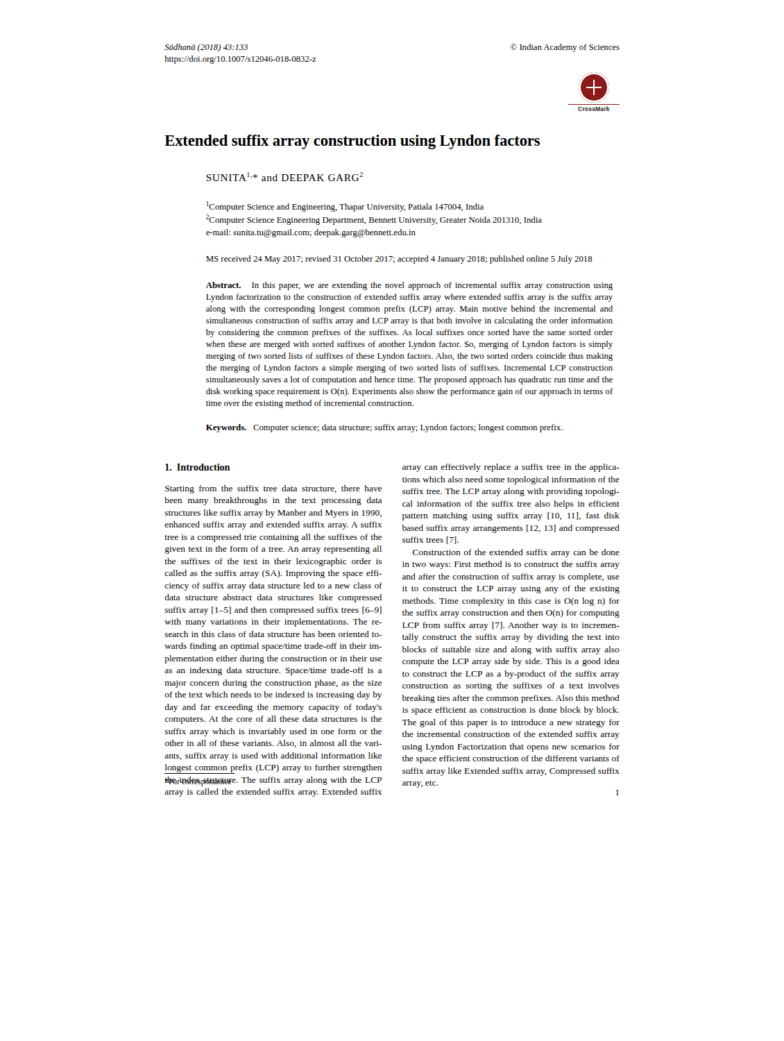Sādhanā (2018) 43:133
https://doi.org/10.1007/s12046-018-0832-z
© Indian Academy of Sciences
CrossMark
Extended suffix array construction using Lyndon factors
SUNITA1,* and DEEPAK GARG2
1Computer Science and Engineering, Thapar University, Patiala 147004, India
2Computer Science Engineering Department, Bennett University, Greater Noida 201310, India
e-mail: sunita.tu@gmail.com; deepak.garg@bennett.edu.in
MS received 24 May 2017; revised 31 October 2017; accepted 4 January 2018; published online 5 July 2018
Abstract. In this paper, we are extending the novel approach of incremental suffix array construction using Lyndon factorization to the construction of extended suffix array where extended suffix array is the suffix array along with the corresponding longest common prefix (LCP) array. Main motive behind the incremental and simultaneous construction of suffix array and LCP array is that both involve in calculating the order information by considering the common prefixes of the suffixes. As local suffixes once sorted have the same sorted order when these are merged with sorted suffixes of another Lyndon factor. So, merging of Lyndon factors is simply merging of two sorted lists of suffixes of these Lyndon factors. Also, the two sorted orders coincide thus making the merging of Lyndon factors a simple merging of two sorted lists of suffixes. Incremental LCP construction simultaneously saves a lot of computation and hence time. The proposed approach has quadratic run time and the disk working space requirement is O(n). Experiments also show the performance gain of our approach in terms of time over the existing method of incremental construction.
Keywords. Computer science; data structure; suffix array; Lyndon factors; longest common prefix.
1. Introduction
Starting from the suffix tree data structure, there have been many breakthroughs in the text processing data structures like suffix array by Manber and Myers in 1990, enhanced suffix array and extended suffix array. A suffix tree is a compressed trie containing all the suffixes of the given text in the form of a tree. An array representing all the suffixes of the text in their lexicographic order is called as the suffix array (SA). Improving the space efficiency of suffix array data structure led to a new class of data structure abstract data structures like compressed suffix array [1–5] and then compressed suffix trees [6–9] with many variations in their implementations. The research in this class of data structure has been oriented towards finding an optimal space/time trade-off in their implementation either during the construction or in their use as an indexing data structure. Space/time trade-off is a major concern during the construction phase, as the size of the text which needs to be indexed is increasing day by day and far exceeding the memory capacity of today's computers. At the core of all these data structures is the suffix array which is invariably used in one form or the other in all of these variants. Also, in almost all the variants, suffix array is used with additional information like longest common prefix (LCP) array to further strengthen the index structure. The suffix array along with the LCP array is called the extended suffix array. Extended suffix array can effectively replace a suffix tree in the applications which also need some topological information of the suffix tree. The LCP array along with providing topological information of the suffix tree also helps in efficient pattern matching using suffix array [10, 11], fast disk based suffix array arrangements [12, 13] and compressed suffix trees [7].
Construction of the extended suffix array can be done in two ways: First method is to construct the suffix array and after the construction of suffix array is complete, use it to construct the LCP array using any of the existing methods. Time complexity in this case is O(n log n) for the suffix array construction and then O(n) for computing LCP from suffix array [7]. Another way is to incrementally construct the suffix array by dividing the text into blocks of suitable size and along with suffix array also compute the LCP array side by side. This is a good idea to construct the LCP as a by-product of the suffix array construction as sorting the suffixes of a text involves breaking ties after the common prefixes. Also this method is space efficient as construction is done block by block. The goal of this paper is to introduce a new strategy for the incremental construction of the extended suffix array using Lyndon Factorization that opens new scenarios for the space efficient construction of the different variants of suffix array like Extended suffix array, Compressed suffix array, etc.
*For correspondence
1